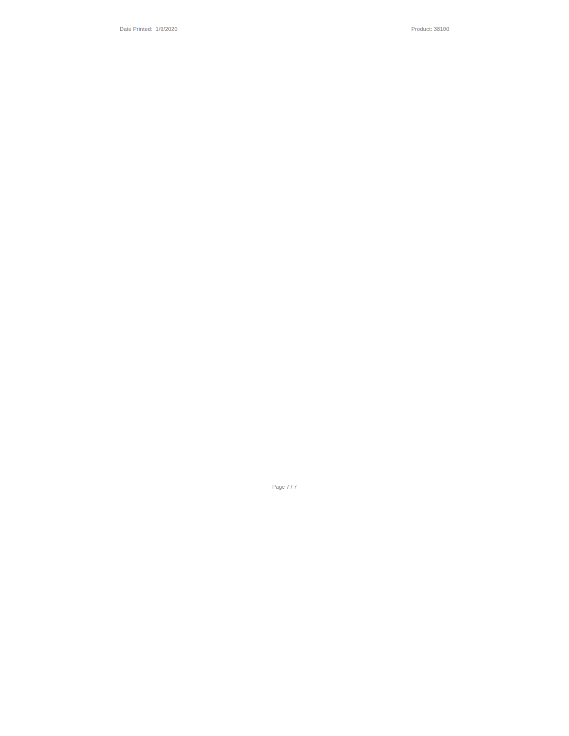Date Printed: 1/9/2020
Product: 38100
Page 7 / 7